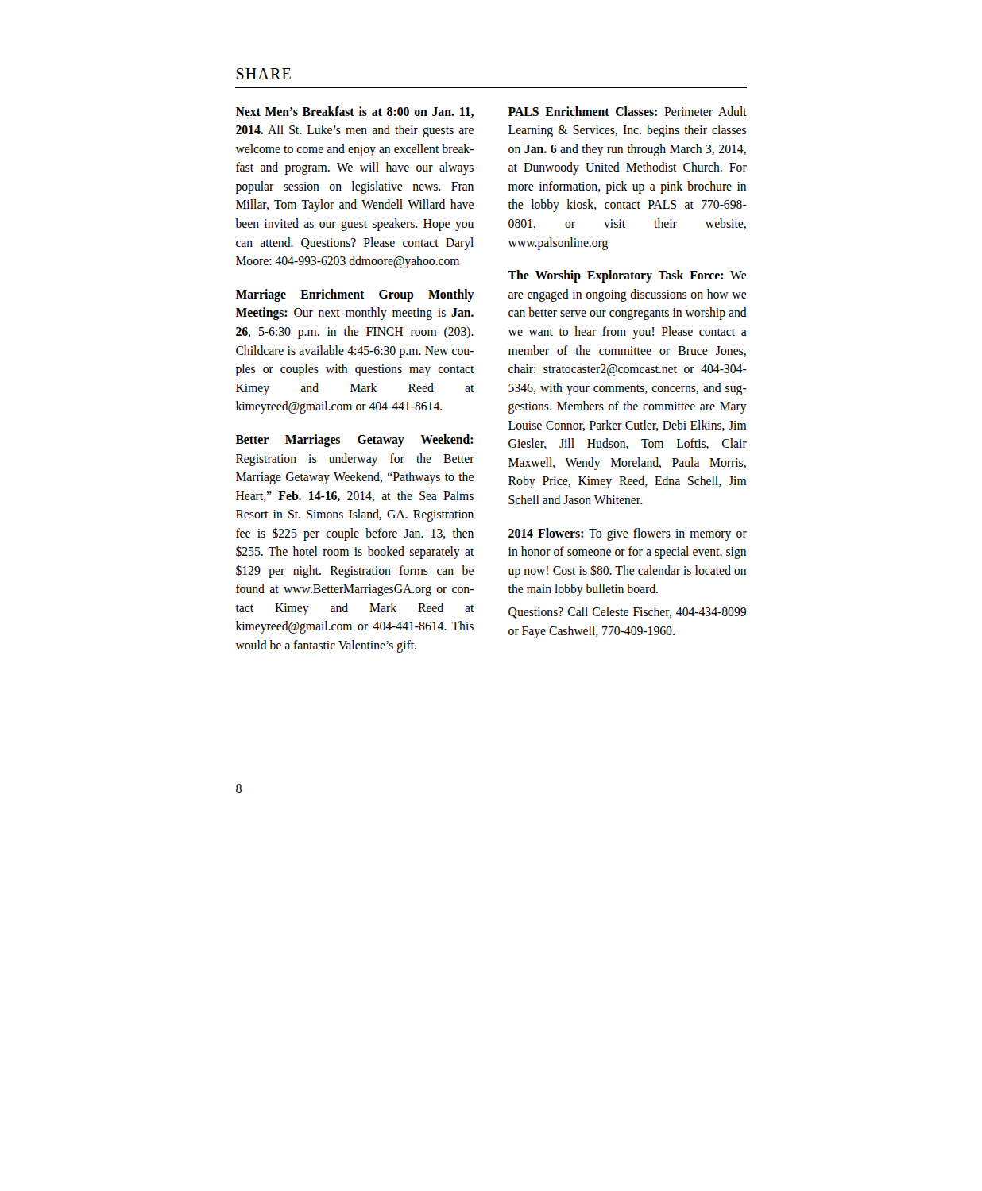SHARE
Next Men’s Breakfast is at 8:00 on Jan. 11, 2014. All St. Luke’s men and their guests are welcome to come and enjoy an excellent breakfast and program. We will have our always popular session on legislative news. Fran Millar, Tom Taylor and Wendell Willard have been invited as our guest speakers. Hope you can attend. Questions? Please contact Daryl Moore: 404-993-6203 ddmoore@yahoo.com
Marriage Enrichment Group Monthly Meetings: Our next monthly meeting is Jan. 26, 5-6:30 p.m. in the FINCH room (203). Childcare is available 4:45-6:30 p.m. New couples or couples with questions may contact Kimey and Mark Reed at kimeyreed@gmail.com or 404-441-8614.
Better Marriages Getaway Weekend: Registration is underway for the Better Marriage Getaway Weekend, “Pathways to the Heart,” Feb. 14-16, 2014, at the Sea Palms Resort in St. Simons Island, GA. Registration fee is $225 per couple before Jan. 13, then $255. The hotel room is booked separately at $129 per night. Registration forms can be found at www.BetterMarriagesGA.org or contact Kimey and Mark Reed at kimeyreed@gmail.com or 404-441-8614. This would be a fantastic Valentine’s gift.
PALS Enrichment Classes: Perimeter Adult Learning & Services, Inc. begins their classes on Jan. 6 and they run through March 3, 2014, at Dunwoody United Methodist Church. For more information, pick up a pink brochure in the lobby kiosk, contact PALS at 770-698-0801, or visit their website, www.palsonline.org
The Worship Exploratory Task Force: We are engaged in ongoing discussions on how we can better serve our congregants in worship and we want to hear from you! Please contact a member of the committee or Bruce Jones, chair: stratocaster2@comcast.net or 404-304-5346, with your comments, concerns, and suggestions. Members of the committee are Mary Louise Connor, Parker Cutler, Debi Elkins, Jim Giesler, Jill Hudson, Tom Loftis, Clair Maxwell, Wendy Moreland, Paula Morris, Roby Price, Kimey Reed, Edna Schell, Jim Schell and Jason Whitener.
2014 Flowers: To give flowers in memory or in honor of someone or for a special event, sign up now! Cost is $80. The calendar is located on the main lobby bulletin board.
Questions? Call Celeste Fischer, 404-434-8099 or Faye Cashwell, 770-409-1960.
8